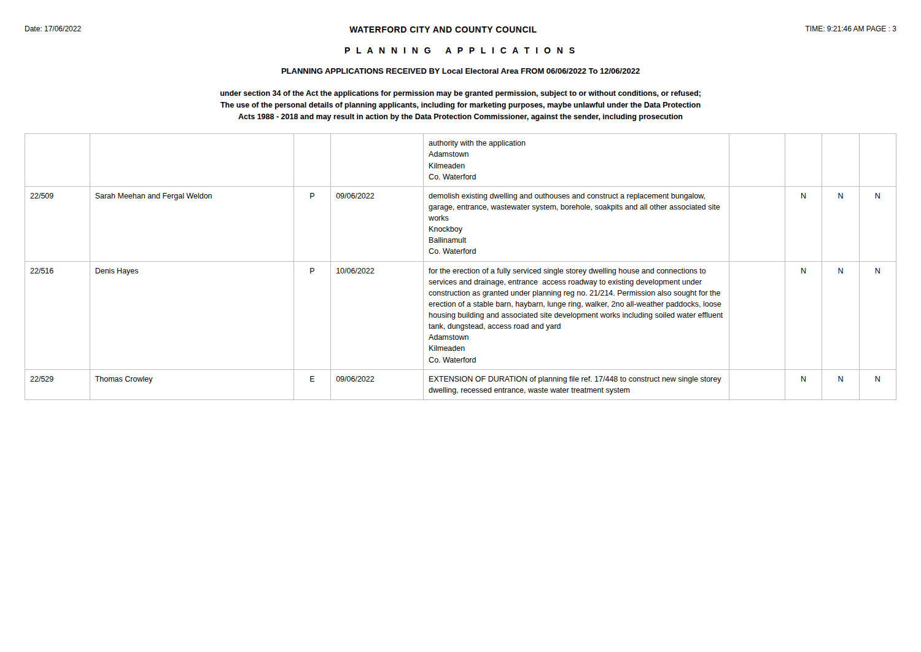Date: 17/06/2022
WATERFORD CITY AND COUNTY COUNCIL
TIME: 9:21:46 AM PAGE : 3
P L A N N I N G A P P L I C A T I O N S
PLANNING APPLICATIONS RECEIVED BY Local Electoral Area FROM 06/06/2022 To 12/06/2022
under section 34 of the Act the applications for permission may be granted permission, subject to or without conditions, or refused;
The use of the personal details of planning applicants, including for marketing purposes, maybe unlawful under the Data Protection
Acts 1988 - 2018 and may result in action by the Data Protection Commissioner, against the sender, including prosecution
| | | | | authority with the application Adamstown Kilmeaden Co. Waterford | | | | |
| 22/509 | Sarah Meehan and Fergal Weldon | P | 09/06/2022 | demolish existing dwelling and outhouses and construct a replacement bungalow, garage, entrance, wastewater system, borehole, soakpits and all other associated site works Knockboy Ballinamult Co. Waterford | | N | N | N |
| 22/516 | Denis Hayes | P | 10/06/2022 | for the erection of a fully serviced single storey dwelling house and connections to services and drainage, entrance access roadway to existing development under construction as granted under planning reg no. 21/214. Permission also sought for the erection of a stable barn, haybarn, lunge ring, walker, 2no all-weather paddocks, loose housing building and associated site development works including soiled water effluent tank, dungstead, access road and yard Adamstown Kilmeaden Co. Waterford | | N | N | N |
| 22/529 | Thomas Crowley | E | 09/06/2022 | EXTENSION OF DURATION of planning file ref. 17/448 to construct new single storey dwelling, recessed entrance, waste water treatment system | | N | N | N |